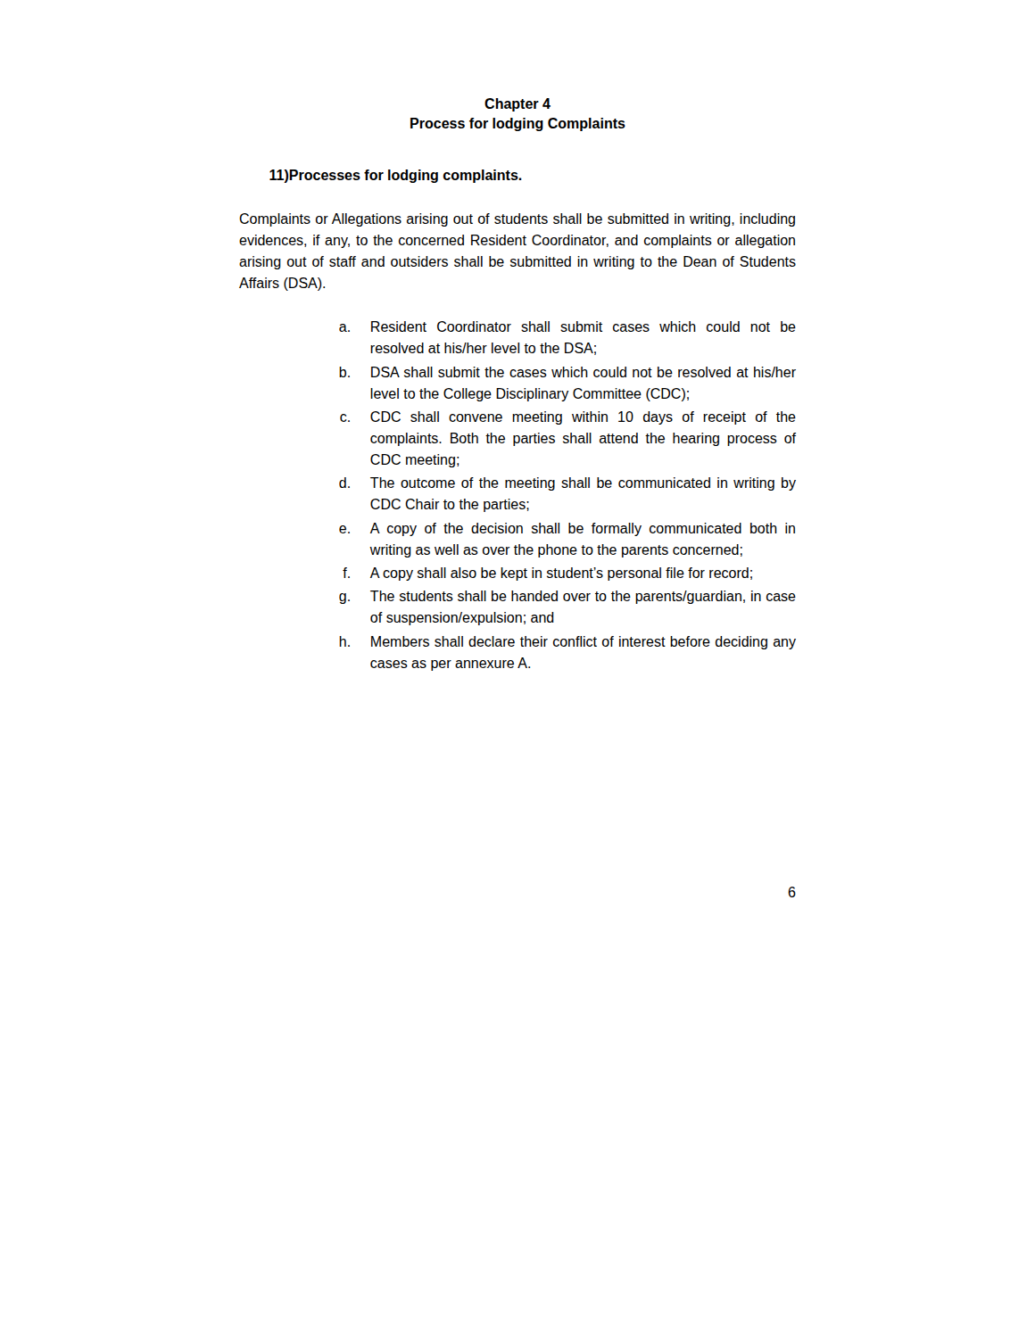Chapter 4
Process for lodging Complaints
11)Processes for lodging complaints.
Complaints or Allegations arising out of students shall be submitted in writing, including evidences, if any, to the concerned Resident Coordinator, and complaints or allegation arising out of staff and outsiders shall be submitted in writing to the Dean of Students Affairs (DSA).
Resident Coordinator shall submit cases which could not be resolved at his/her level to the DSA;
DSA shall submit the cases which could not be resolved at his/her level to the College Disciplinary Committee (CDC);
CDC shall convene meeting within 10 days of receipt of the complaints. Both the parties shall attend the hearing process of CDC meeting;
The outcome of the meeting shall be communicated in writing by CDC Chair to the parties;
A copy of the decision shall be formally communicated both in writing as well as over the phone to the parents concerned;
A copy shall also be kept in student’s personal file for record;
The students shall be handed over to the parents/guardian, in case of suspension/expulsion; and
Members shall declare their conflict of interest before deciding any cases as per annexure A.
6